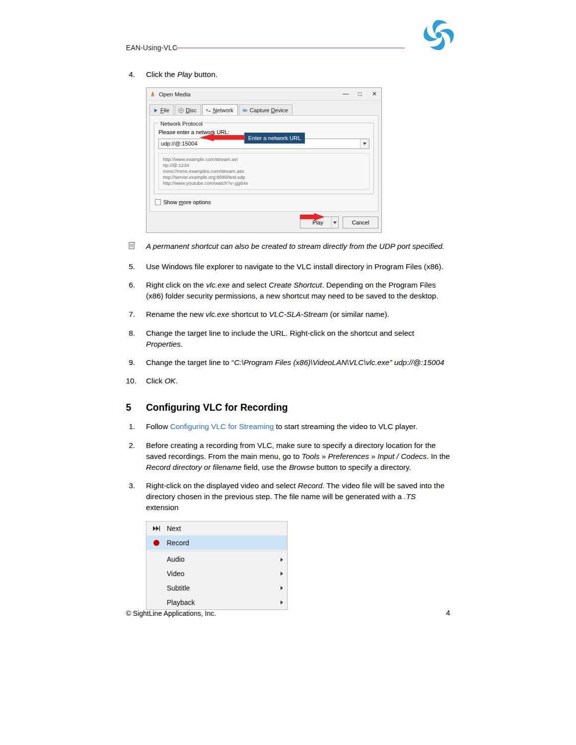EAN-Using-VLC
4. Click the Play button.
Open Media — □ ✕
File
Disc
Network
Capture Device
Network Protocol
Please enter a network URL:
udp://@:15004
http://www.example.com/stream.avi
rtp://@:1234
mms://mms.examples.com/stream.asx
rtsp://server.example.org:8080/test.sdp
http://www.youtube.com/watch?v=gg64x
Show more options
Play
Cancel
Enter a network URL
A permanent shortcut can also be created to stream directly from the UDP port specified.
5. Use Windows file explorer to navigate to the VLC install directory in Program Files (x86).
6. Right click on the vlc.exe and select Create Shortcut. Depending on the Program Files (x86) folder security permissions, a new shortcut may need to be saved to the desktop.
7. Rename the new vlc.exe shortcut to VLC-SLA-Stream (or similar name).
8. Change the target line to include the URL. Right-click on the shortcut and select Properties.
9. Change the target line to “C:\Program Files (x86)\VideoLAN\VLC\vlc.exe” udp://@:15004
10. Click OK.
5 Configuring VLC for Recording
1. Follow Configuring VLC for Streaming to start streaming the video to VLC player.
2. Before creating a recording from VLC, make sure to specify a directory location for the saved recordings. From the main menu, go to Tools » Preferences » Input / Codecs. In the Record directory or filename field, use the Browse button to specify a directory.
3. Right-click on the displayed video and select Record. The video file will be saved into the directory chosen in the previous step. The file name will be generated with a .TS extension
Next
Record
Audio
Video
Subtitle
Playback
© SightLine Applications, Inc.
4